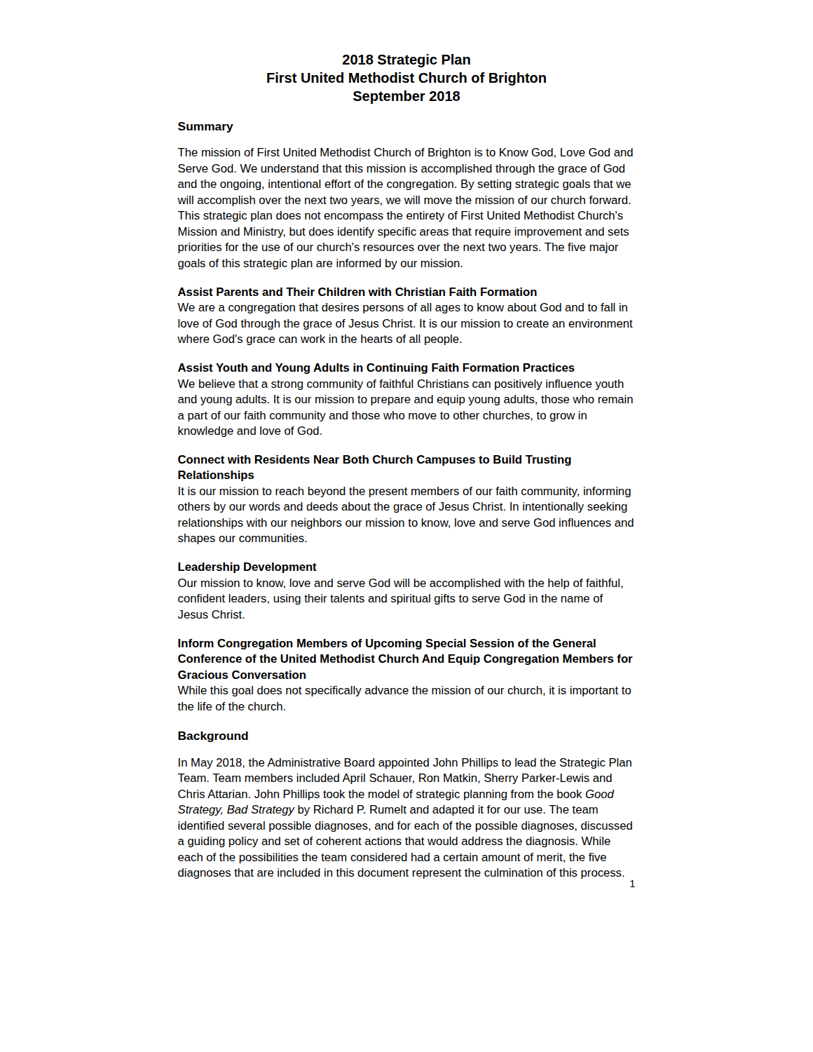2018 Strategic Plan
First United Methodist Church of Brighton
September 2018
Summary
The mission of First United Methodist Church of Brighton is to Know God, Love God and Serve God. We understand that this mission is accomplished through the grace of God and the ongoing, intentional effort of the congregation. By setting strategic goals that we will accomplish over the next two years, we will move the mission of our church forward. This strategic plan does not encompass the entirety of First United Methodist Church's Mission and Ministry, but does identify specific areas that require improvement and sets priorities for the use of our church's resources over the next two years. The five major goals of this strategic plan are informed by our mission.
Assist Parents and Their Children with Christian Faith Formation
We are a congregation that desires persons of all ages to know about God and to fall in love of God through the grace of Jesus Christ. It is our mission to create an environment where God's grace can work in the hearts of all people.
Assist Youth and Young Adults in Continuing Faith Formation Practices
We believe that a strong community of faithful Christians can positively influence youth and young adults. It is our mission to prepare and equip young adults, those who remain a part of our faith community and those who move to other churches, to grow in knowledge and love of God.
Connect with Residents Near Both Church Campuses to Build Trusting Relationships
It is our mission to reach beyond the present members of our faith community, informing others by our words and deeds about the grace of Jesus Christ. In intentionally seeking relationships with our neighbors our mission to know, love and serve God influences and shapes our communities.
Leadership Development
Our mission to know, love and serve God will be accomplished with the help of faithful, confident leaders, using their talents and spiritual gifts to serve God in the name of Jesus Christ.
Inform Congregation Members of Upcoming Special Session of the General Conference of the United Methodist Church And Equip Congregation Members for Gracious Conversation
While this goal does not specifically advance the mission of our church, it is important to the life of the church.
Background
In May 2018, the Administrative Board appointed John Phillips to lead the Strategic Plan Team. Team members included April Schauer, Ron Matkin, Sherry Parker-Lewis and Chris Attarian. John Phillips took the model of strategic planning from the book Good Strategy, Bad Strategy by Richard P. Rumelt and adapted it for our use. The team identified several possible diagnoses, and for each of the possible diagnoses, discussed a guiding policy and set of coherent actions that would address the diagnosis. While each of the possibilities the team considered had a certain amount of merit, the five diagnoses that are included in this document represent the culmination of this process.
1